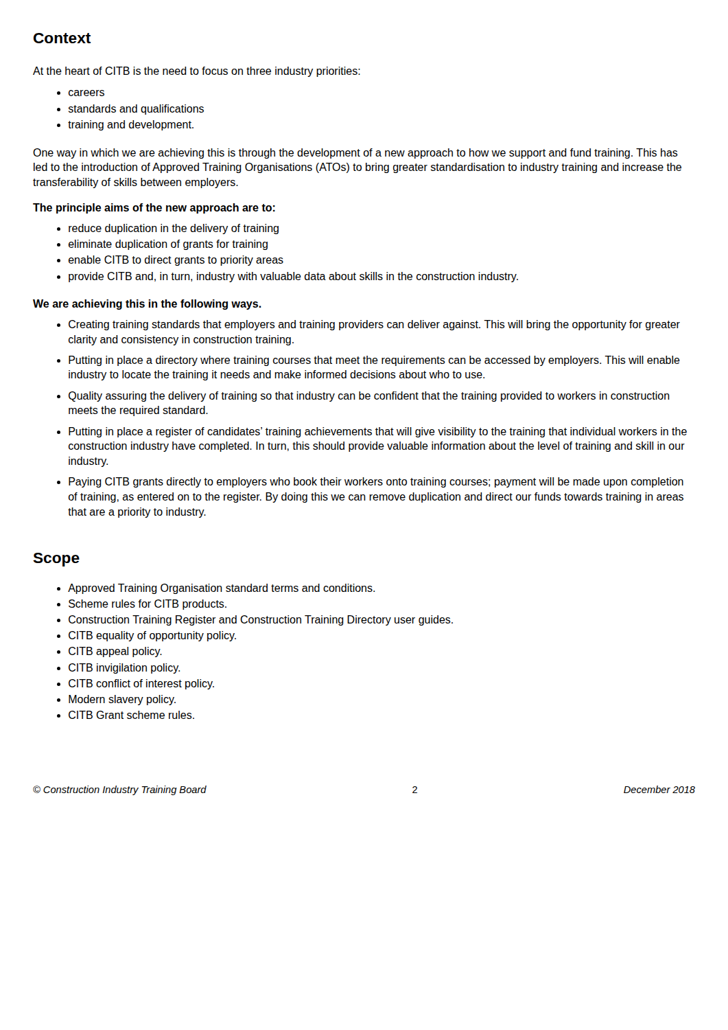Context
At the heart of CITB is the need to focus on three industry priorities:
careers
standards and qualifications
training and development.
One way in which we are achieving this is through the development of a new approach to how we support and fund training. This has led to the introduction of Approved Training Organisations (ATOs) to bring greater standardisation to industry training and increase the transferability of skills between employers.
The principle aims of the new approach are to:
reduce duplication in the delivery of training
eliminate duplication of grants for training
enable CITB to direct grants to priority areas
provide CITB and, in turn, industry with valuable data about skills in the construction industry.
We are achieving this in the following ways.
Creating training standards that employers and training providers can deliver against. This will bring the opportunity for greater clarity and consistency in construction training.
Putting in place a directory where training courses that meet the requirements can be accessed by employers. This will enable industry to locate the training it needs and make informed decisions about who to use.
Quality assuring the delivery of training so that industry can be confident that the training provided to workers in construction meets the required standard.
Putting in place a register of candidates’ training achievements that will give visibility to the training that individual workers in the construction industry have completed. In turn, this should provide valuable information about the level of training and skill in our industry.
Paying CITB grants directly to employers who book their workers onto training courses; payment will be made upon completion of training, as entered on to the register. By doing this we can remove duplication and direct our funds towards training in areas that are a priority to industry.
Scope
Approved Training Organisation standard terms and conditions.
Scheme rules for CITB products.
Construction Training Register and Construction Training Directory user guides.
CITB equality of opportunity policy.
CITB appeal policy.
CITB invigilation policy.
CITB conflict of interest policy.
Modern slavery policy.
CITB Grant scheme rules.
© Construction Industry Training Board 2 December 2018